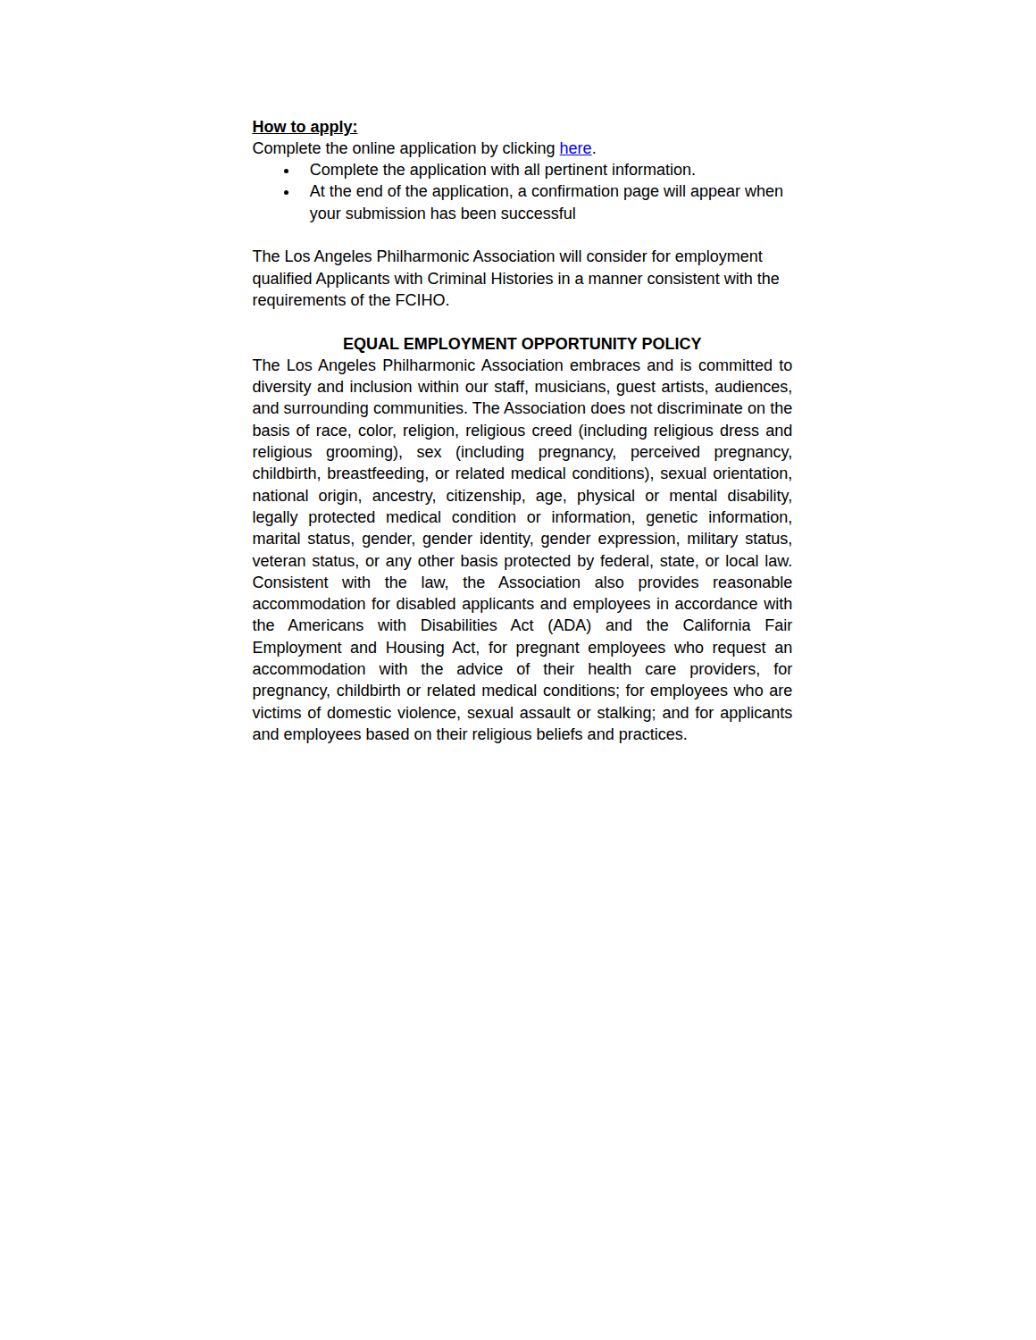How to apply:
Complete the online application by clicking here.
Complete the application with all pertinent information.
At the end of the application, a confirmation page will appear when your submission has been successful
The Los Angeles Philharmonic Association will consider for employment qualified Applicants with Criminal Histories in a manner consistent with the requirements of the FCIHO.
EQUAL EMPLOYMENT OPPORTUNITY POLICY
The Los Angeles Philharmonic Association embraces and is committed to diversity and inclusion within our staff, musicians, guest artists, audiences, and surrounding communities. The Association does not discriminate on the basis of race, color, religion, religious creed (including religious dress and religious grooming), sex (including pregnancy, perceived pregnancy, childbirth, breastfeeding, or related medical conditions), sexual orientation, national origin, ancestry, citizenship, age, physical or mental disability, legally protected medical condition or information, genetic information, marital status, gender, gender identity, gender expression, military status, veteran status, or any other basis protected by federal, state, or local law. Consistent with the law, the Association also provides reasonable accommodation for disabled applicants and employees in accordance with the Americans with Disabilities Act (ADA) and the California Fair Employment and Housing Act, for pregnant employees who request an accommodation with the advice of their health care providers, for pregnancy, childbirth or related medical conditions; for employees who are victims of domestic violence, sexual assault or stalking; and for applicants and employees based on their religious beliefs and practices.